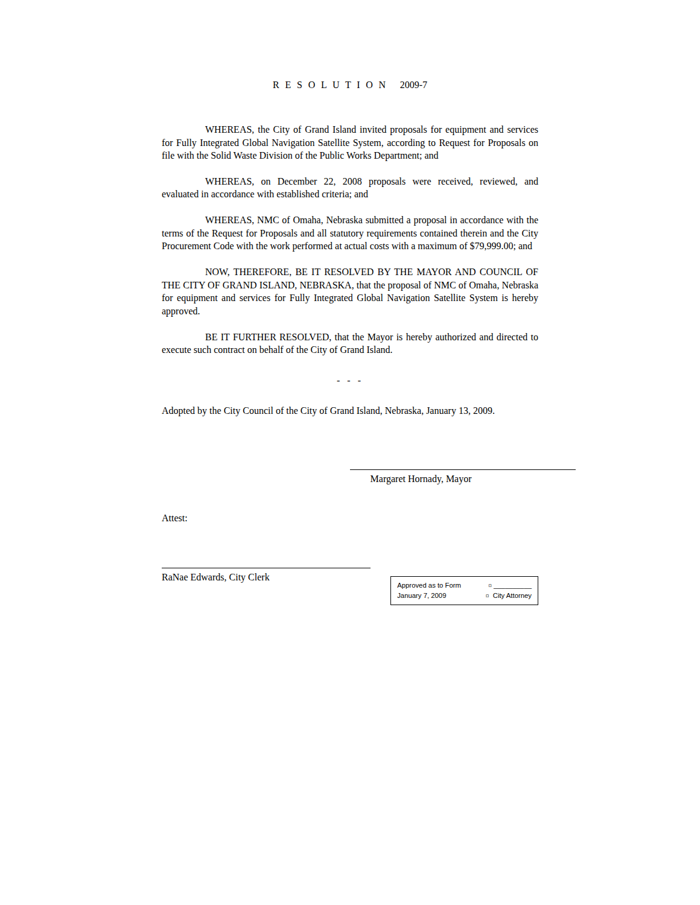R E S O L U T I O N 2009-7
WHEREAS, the City of Grand Island invited proposals for equipment and services for Fully Integrated Global Navigation Satellite System, according to Request for Proposals on file with the Solid Waste Division of the Public Works Department; and
WHEREAS, on December 22, 2008 proposals were received, reviewed, and evaluated in accordance with established criteria; and
WHEREAS, NMC of Omaha, Nebraska submitted a proposal in accordance with the terms of the Request for Proposals and all statutory requirements contained therein and the City Procurement Code with the work performed at actual costs with a maximum of $79,999.00; and
NOW, THEREFORE, BE IT RESOLVED BY THE MAYOR AND COUNCIL OF THE CITY OF GRAND ISLAND, NEBRASKA, that the proposal of NMC of Omaha, Nebraska for equipment and services for Fully Integrated Global Navigation Satellite System is hereby approved.
BE IT FURTHER RESOLVED, that the Mayor is hereby authorized and directed to execute such contract on behalf of the City of Grand Island.
- - -
Adopted by the City Council of the City of Grand Island, Nebraska, January 13, 2009.
Margaret Hornady, Mayor
Attest:
RaNae Edwards, City Clerk
Approved as to Form¤ __________
January 7, 2009¤ City Attorney